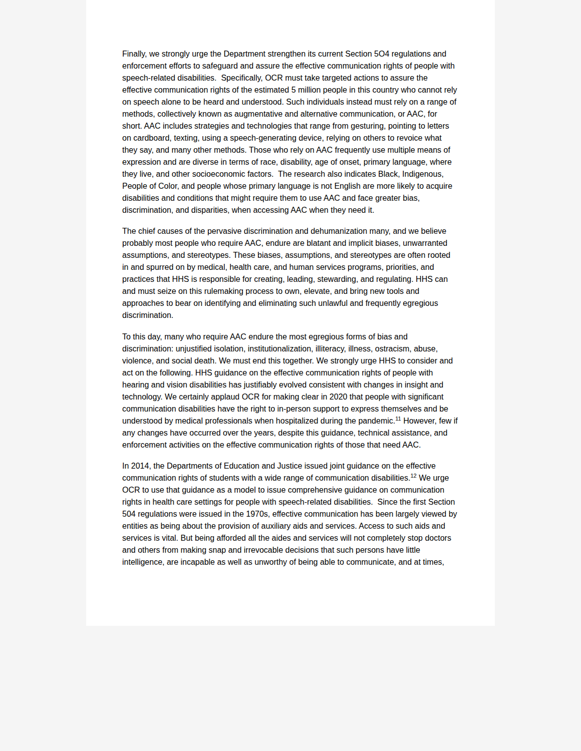Finally, we strongly urge the Department strengthen its current Section 5O4 regulations and enforcement efforts to safeguard and assure the effective communication rights of people with speech-related disabilities. Specifically, OCR must take targeted actions to assure the effective communication rights of the estimated 5 million people in this country who cannot rely on speech alone to be heard and understood. Such individuals instead must rely on a range of methods, collectively known as augmentative and alternative communication, or AAC, for short. AAC includes strategies and technologies that range from gesturing, pointing to letters on cardboard, texting, using a speech-generating device, relying on others to revoice what they say, and many other methods. Those who rely on AAC frequently use multiple means of expression and are diverse in terms of race, disability, age of onset, primary language, where they live, and other socioeconomic factors. The research also indicates Black, Indigenous, People of Color, and people whose primary language is not English are more likely to acquire disabilities and conditions that might require them to use AAC and face greater bias, discrimination, and disparities, when accessing AAC when they need it.
The chief causes of the pervasive discrimination and dehumanization many, and we believe probably most people who require AAC, endure are blatant and implicit biases, unwarranted assumptions, and stereotypes. These biases, assumptions, and stereotypes are often rooted in and spurred on by medical, health care, and human services programs, priorities, and practices that HHS is responsible for creating, leading, stewarding, and regulating. HHS can and must seize on this rulemaking process to own, elevate, and bring new tools and approaches to bear on identifying and eliminating such unlawful and frequently egregious discrimination.
To this day, many who require AAC endure the most egregious forms of bias and discrimination: unjustified isolation, institutionalization, illiteracy, illness, ostracism, abuse, violence, and social death. We must end this together. We strongly urge HHS to consider and act on the following. HHS guidance on the effective communication rights of people with hearing and vision disabilities has justifiably evolved consistent with changes in insight and technology. We certainly applaud OCR for making clear in 2020 that people with significant communication disabilities have the right to in-person support to express themselves and be understood by medical professionals when hospitalized during the pandemic.11 However, few if any changes have occurred over the years, despite this guidance, technical assistance, and enforcement activities on the effective communication rights of those that need AAC.
In 2014, the Departments of Education and Justice issued joint guidance on the effective communication rights of students with a wide range of communication disabilities.12 We urge OCR to use that guidance as a model to issue comprehensive guidance on communication rights in health care settings for people with speech-related disabilities. Since the first Section 504 regulations were issued in the 1970s, effective communication has been largely viewed by entities as being about the provision of auxiliary aids and services. Access to such aids and services is vital. But being afforded all the aides and services will not completely stop doctors and others from making snap and irrevocable decisions that such persons have little intelligence, are incapable as well as unworthy of being able to communicate, and at times,